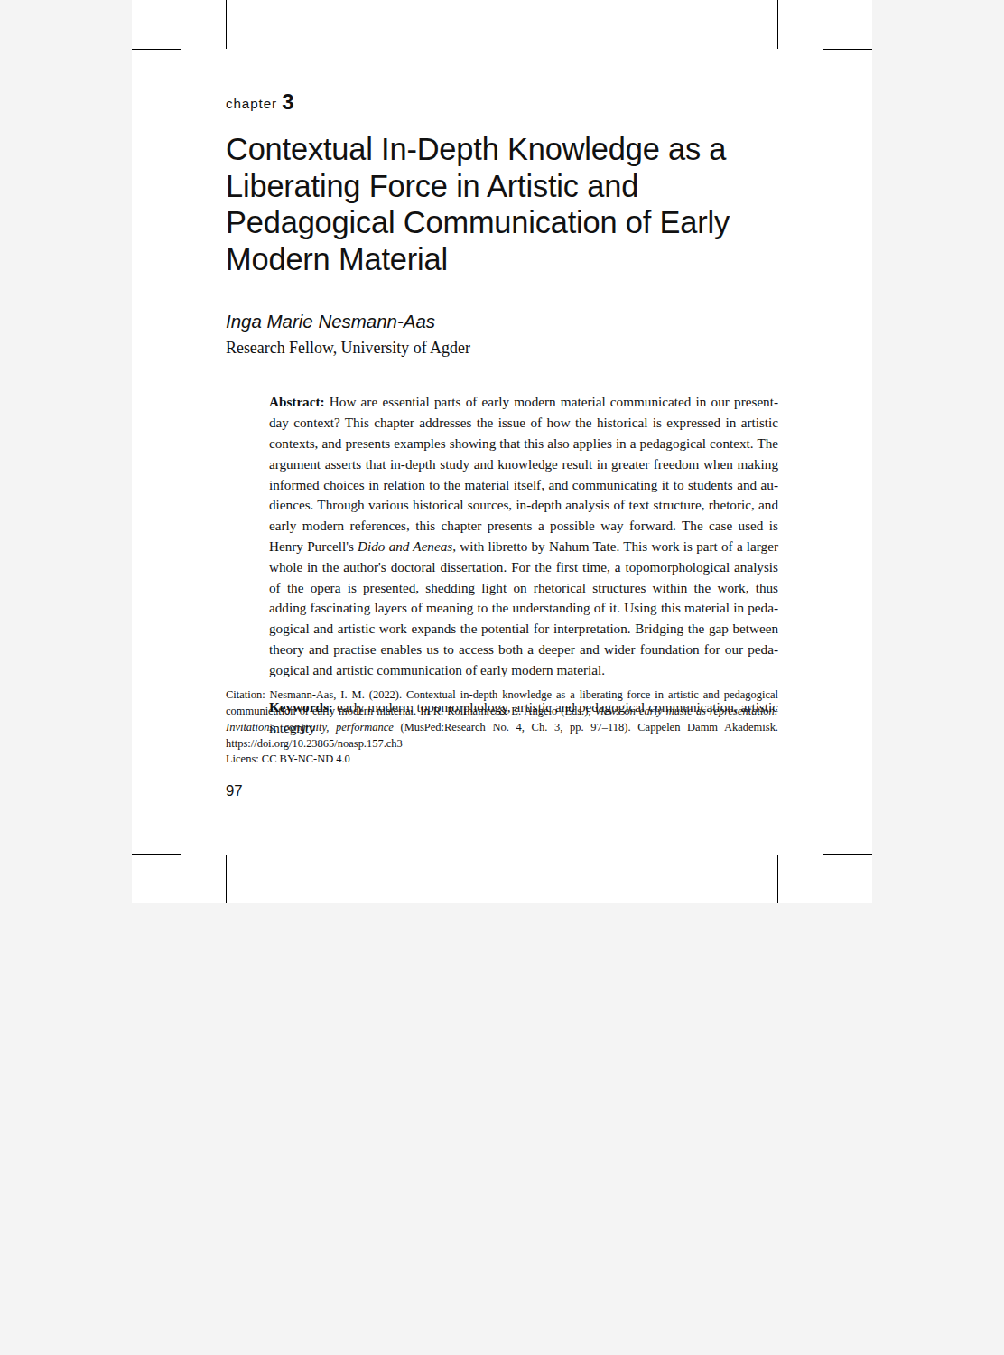chapter 3
Contextual In-Depth Knowledge as a Liberating Force in Artistic and Pedagogical Communication of Early Modern Material
Inga Marie Nesmann-Aas
Research Fellow, University of Agder
Abstract: How are essential parts of early modern material communicated in our present-day context? This chapter addresses the issue of how the historical is expressed in artistic contexts, and presents examples showing that this also applies in a pedagogical context. The argument asserts that in-depth study and knowledge result in greater freedom when making informed choices in relation to the material itself, and communicating it to students and audiences. Through various historical sources, in-depth analysis of text structure, rhetoric, and early modern references, this chapter presents a possible way forward. The case used is Henry Purcell's Dido and Aeneas, with libretto by Nahum Tate. This work is part of a larger whole in the author's doctoral dissertation. For the first time, a topomorphological analysis of the opera is presented, shedding light on rhetorical structures within the work, thus adding fascinating layers of meaning to the understanding of it. Using this material in pedagogical and artistic work expands the potential for interpretation. Bridging the gap between theory and practise enables us to access both a deeper and wider foundation for our pedagogical and artistic communication of early modern material.
Keywords: early modern, topomorphology, artistic and pedagogical communication, artistic integrity
Citation: Nesmann-Aas, I. M. (2022). Contextual in-depth knowledge as a liberating force in artistic and pedagogical communication of early modern material. In R. Rolfhamre & E. Angelo (Eds.), Views on early music as representation: Invitations, congruity, performance (MusPed:Research No. 4, Ch. 3, pp. 97–118). Cappelen Damm Akademisk. https://doi.org/10.23865/noasp.157.ch3
Licens: CC BY-NC-ND 4.0
97